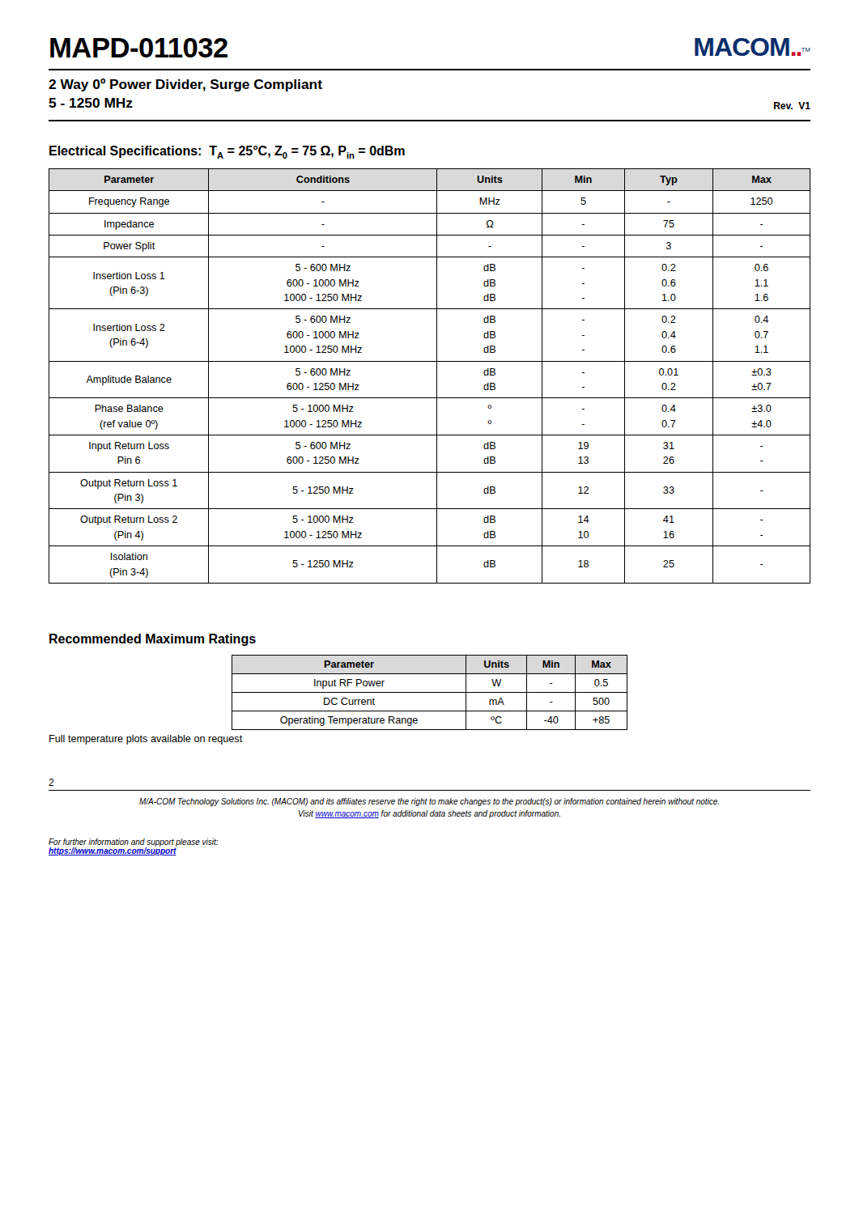MAPD-011032
MACOM.. TM
2 Way 0º Power Divider, Surge Compliant
5 - 1250 MHz
Rev. V1
Electrical Specifications: TA = 25°C, Z0 = 75 Ω, Pin = 0dBm
| Parameter | Conditions | Units | Min | Typ | Max |
| --- | --- | --- | --- | --- | --- |
| Frequency Range | - | MHz | 5 | - | 1250 |
| Impedance | - | Ω | - | 75 | - |
| Power Split | - | - | - | 3 | - |
| Insertion Loss 1 (Pin 6-3) | 5 - 600 MHz 600 - 1000 MHz 1000 - 1250 MHz | dB dB dB | - - - | 0.2 0.6 1.0 | 0.6 1.1 1.6 |
| Insertion Loss 2 (Pin 6-4) | 5 - 600 MHz 600 - 1000 MHz 1000 - 1250 MHz | dB dB dB | - - - | 0.2 0.4 0.6 | 0.4 0.7 1.1 |
| Amplitude Balance | 5 - 600 MHz 600 - 1250 MHz | dB dB | - - | 0.01 0.2 | ±0.3 ±0.7 |
| Phase Balance (ref value 0º) | 5 - 1000 MHz 1000 - 1250 MHz | º º | - - | 0.4 0.7 | ±3.0 ±4.0 |
| Input Return Loss Pin 6 | 5 - 600 MHz 600 - 1250 MHz | dB dB | 19 13 | 31 26 | - - |
| Output Return Loss 1 (Pin 3) | 5 - 1250 MHz | dB | 12 | 33 | - |
| Output Return Loss 2 (Pin 4) | 5 - 1000 MHz 1000 - 1250 MHz | dB dB | 14 10 | 41 16 | - - |
| Isolation (Pin 3-4) | 5 - 1250 MHz | dB | 18 | 25 | - |
Recommended Maximum Ratings
| Parameter | Units | Min | Max |
| --- | --- | --- | --- |
| Input RF Power | W | - | 0.5 |
| DC Current | mA | - | 500 |
| Operating Temperature Range | ºC | -40 | +85 |
Full temperature plots available on request
2
M/A-COM Technology Solutions Inc. (MACOM) and its affiliates reserve the right to make changes to the product(s) or information contained herein without notice.
Visit www.macom.com for additional data sheets and product information.
For further information and support please visit:
https://www.macom.com/support